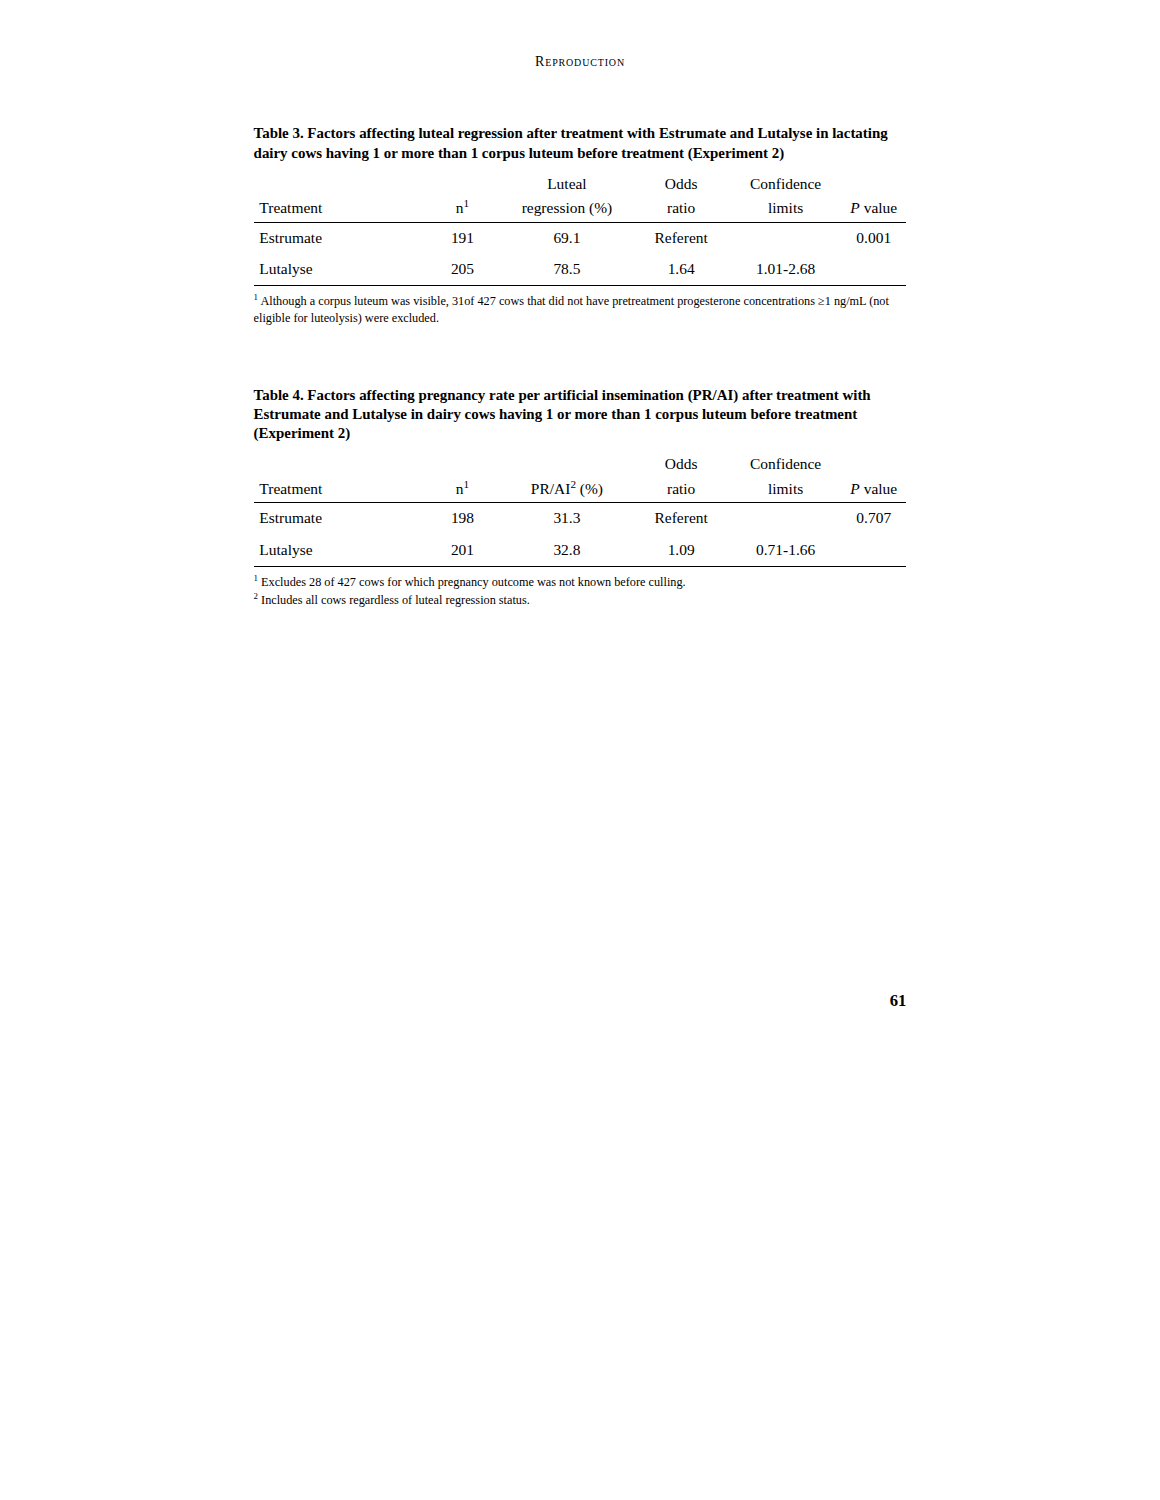Reproduction
Table 3. Factors affecting luteal regression after treatment with Estrumate and Lutalyse in lactating dairy cows having 1 or more than 1 corpus luteum before treatment (Experiment 2)
| | | Luteal | Odds | Confidence | |
| --- | --- | --- | --- | --- | --- |
| Treatment | n 1 | regression (%) | ratio | limits | P value |
| Estrumate | 191 | 69.1 | Referent | | 0.001 |
| Lutalyse | 205 | 78.5 | 1.64 | 1.01-2.68 | |
1 Although a corpus luteum was visible, 31of 427 cows that did not have pretreatment progesterone concentrations ≥1 ng/mL (not eligible for luteolysis) were excluded.
Table 4. Factors affecting pregnancy rate per artificial insemination (PR/AI) after treatment with Estrumate and Lutalyse in dairy cows having 1 or more than 1 corpus luteum before treatment (Experiment 2)
| | | | Odds | Confidence | |
| --- | --- | --- | --- | --- | --- |
| Treatment | n 1 | PR/AI 2 (%) | ratio | limits | P value |
| Estrumate | 198 | 31.3 | Referent | | 0.707 |
| Lutalyse | 201 | 32.8 | 1.09 | 0.71-1.66 | |
1 Excludes 28 of 427 cows for which pregnancy outcome was not known before culling.
2 Includes all cows regardless of luteal regression status.
61